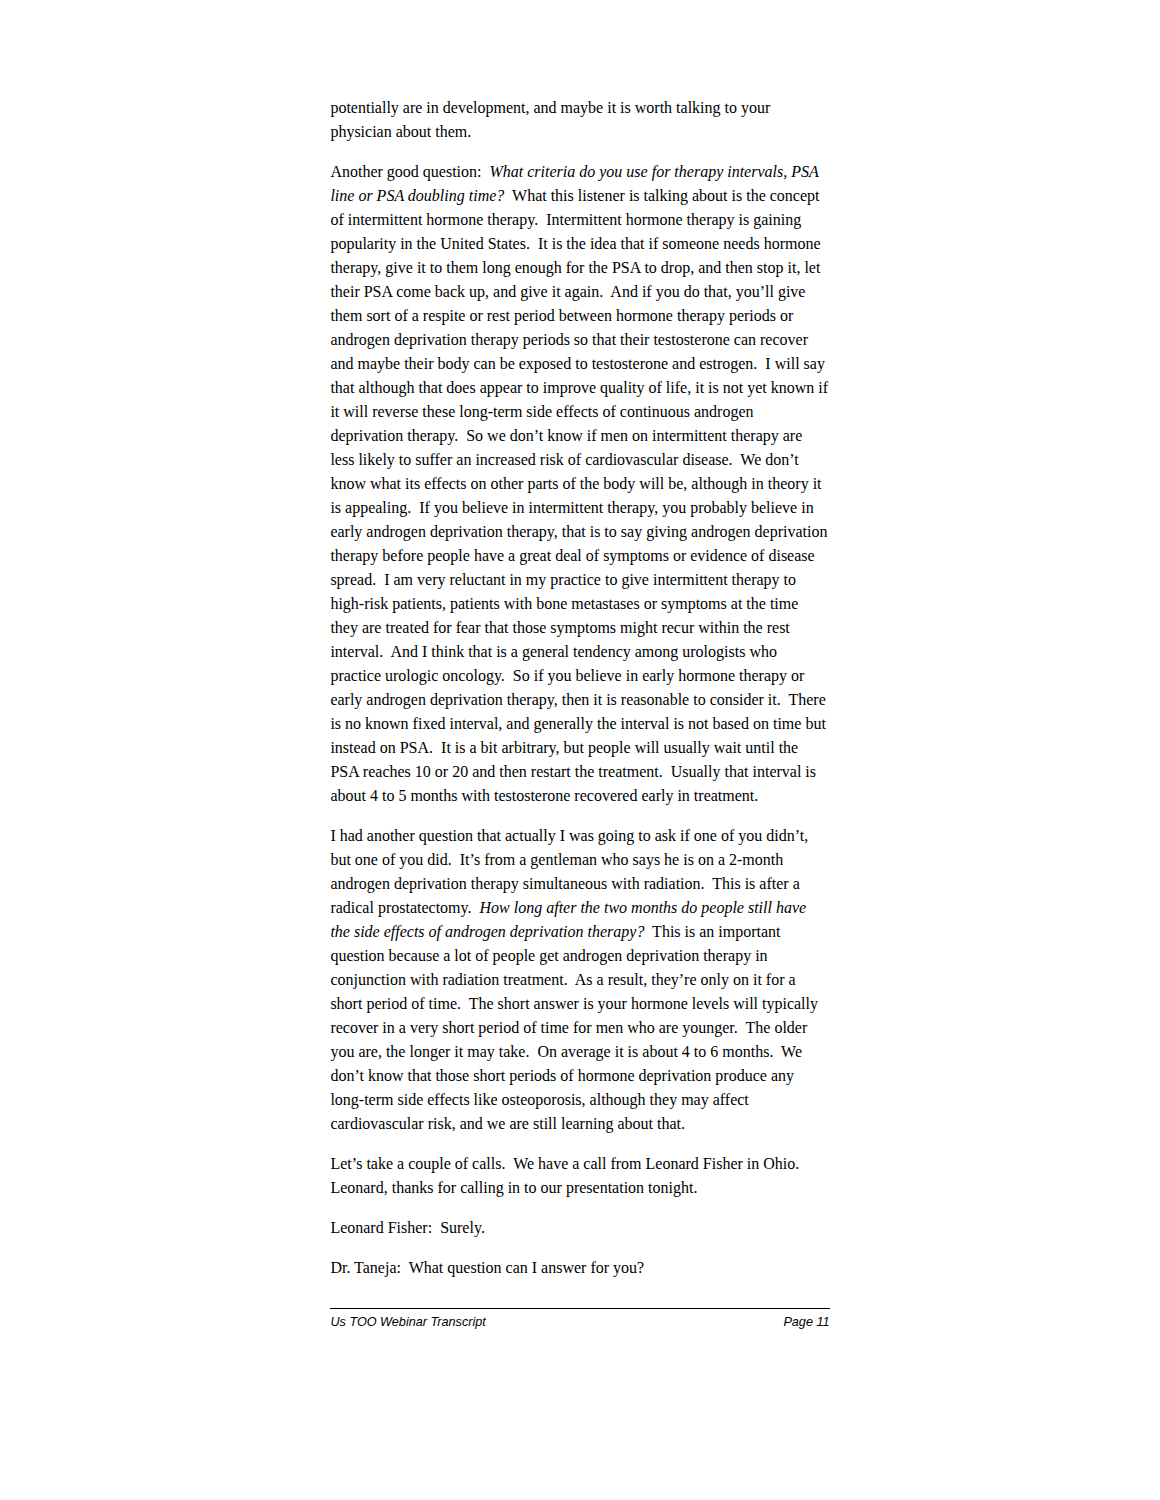potentially are in development, and maybe it is worth talking to your physician about them.
Another good question: What criteria do you use for therapy intervals, PSA line or PSA doubling time? What this listener is talking about is the concept of intermittent hormone therapy. Intermittent hormone therapy is gaining popularity in the United States. It is the idea that if someone needs hormone therapy, give it to them long enough for the PSA to drop, and then stop it, let their PSA come back up, and give it again. And if you do that, you’ll give them sort of a respite or rest period between hormone therapy periods or androgen deprivation therapy periods so that their testosterone can recover and maybe their body can be exposed to testosterone and estrogen. I will say that although that does appear to improve quality of life, it is not yet known if it will reverse these long-term side effects of continuous androgen deprivation therapy. So we don’t know if men on intermittent therapy are less likely to suffer an increased risk of cardiovascular disease. We don’t know what its effects on other parts of the body will be, although in theory it is appealing. If you believe in intermittent therapy, you probably believe in early androgen deprivation therapy, that is to say giving androgen deprivation therapy before people have a great deal of symptoms or evidence of disease spread. I am very reluctant in my practice to give intermittent therapy to high-risk patients, patients with bone metastases or symptoms at the time they are treated for fear that those symptoms might recur within the rest interval. And I think that is a general tendency among urologists who practice urologic oncology. So if you believe in early hormone therapy or early androgen deprivation therapy, then it is reasonable to consider it. There is no known fixed interval, and generally the interval is not based on time but instead on PSA. It is a bit arbitrary, but people will usually wait until the PSA reaches 10 or 20 and then restart the treatment. Usually that interval is about 4 to 5 months with testosterone recovered early in treatment.
I had another question that actually I was going to ask if one of you didn’t, but one of you did. It’s from a gentleman who says he is on a 2-month androgen deprivation therapy simultaneous with radiation. This is after a radical prostatectomy. How long after the two months do people still have the side effects of androgen deprivation therapy? This is an important question because a lot of people get androgen deprivation therapy in conjunction with radiation treatment. As a result, they’re only on it for a short period of time. The short answer is your hormone levels will typically recover in a very short period of time for men who are younger. The older you are, the longer it may take. On average it is about 4 to 6 months. We don’t know that those short periods of hormone deprivation produce any long-term side effects like osteoporosis, although they may affect cardiovascular risk, and we are still learning about that.
Let’s take a couple of calls. We have a call from Leonard Fisher in Ohio. Leonard, thanks for calling in to our presentation tonight.
Leonard Fisher: Surely.
Dr. Taneja: What question can I answer for you?
Us TOO Webinar Transcript Page 11